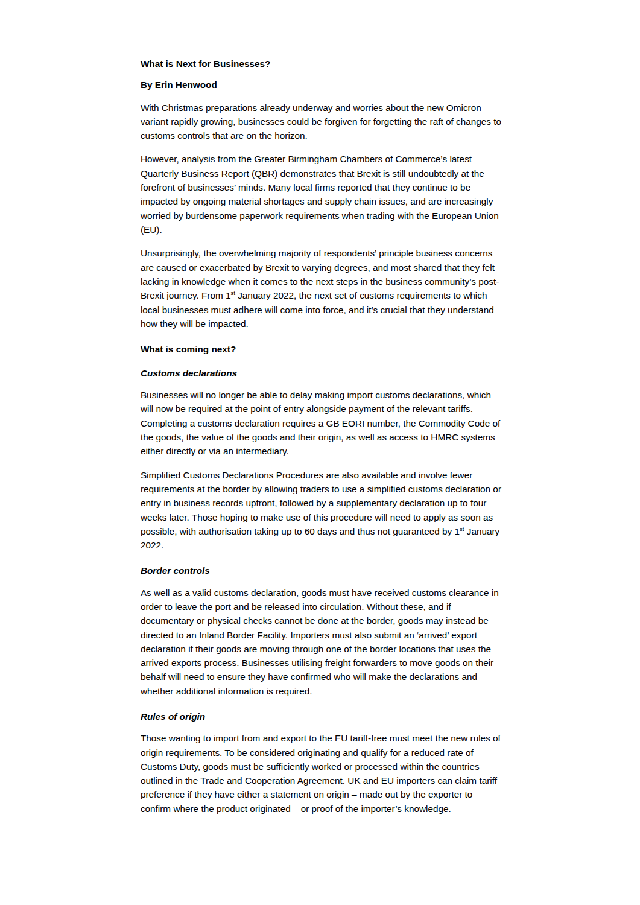What is Next for Businesses?
By Erin Henwood
With Christmas preparations already underway and worries about the new Omicron variant rapidly growing, businesses could be forgiven for forgetting the raft of changes to customs controls that are on the horizon.
However, analysis from the Greater Birmingham Chambers of Commerce’s latest Quarterly Business Report (QBR) demonstrates that Brexit is still undoubtedly at the forefront of businesses’ minds. Many local firms reported that they continue to be impacted by ongoing material shortages and supply chain issues, and are increasingly worried by burdensome paperwork requirements when trading with the European Union (EU).
Unsurprisingly, the overwhelming majority of respondents’ principle business concerns are caused or exacerbated by Brexit to varying degrees, and most shared that they felt lacking in knowledge when it comes to the next steps in the business community’s post-Brexit journey. From 1st January 2022, the next set of customs requirements to which local businesses must adhere will come into force, and it’s crucial that they understand how they will be impacted.
What is coming next?
Customs declarations
Businesses will no longer be able to delay making import customs declarations, which will now be required at the point of entry alongside payment of the relevant tariffs. Completing a customs declaration requires a GB EORI number, the Commodity Code of the goods, the value of the goods and their origin, as well as access to HMRC systems either directly or via an intermediary.
Simplified Customs Declarations Procedures are also available and involve fewer requirements at the border by allowing traders to use a simplified customs declaration or entry in business records upfront, followed by a supplementary declaration up to four weeks later. Those hoping to make use of this procedure will need to apply as soon as possible, with authorisation taking up to 60 days and thus not guaranteed by 1st January 2022.
Border controls
As well as a valid customs declaration, goods must have received customs clearance in order to leave the port and be released into circulation. Without these, and if documentary or physical checks cannot be done at the border, goods may instead be directed to an Inland Border Facility. Importers must also submit an ‘arrived’ export declaration if their goods are moving through one of the border locations that uses the arrived exports process. Businesses utilising freight forwarders to move goods on their behalf will need to ensure they have confirmed who will make the declarations and whether additional information is required.
Rules of origin
Those wanting to import from and export to the EU tariff-free must meet the new rules of origin requirements. To be considered originating and qualify for a reduced rate of Customs Duty, goods must be sufficiently worked or processed within the countries outlined in the Trade and Cooperation Agreement. UK and EU importers can claim tariff preference if they have either a statement on origin – made out by the exporter to confirm where the product originated – or proof of the importer’s knowledge.